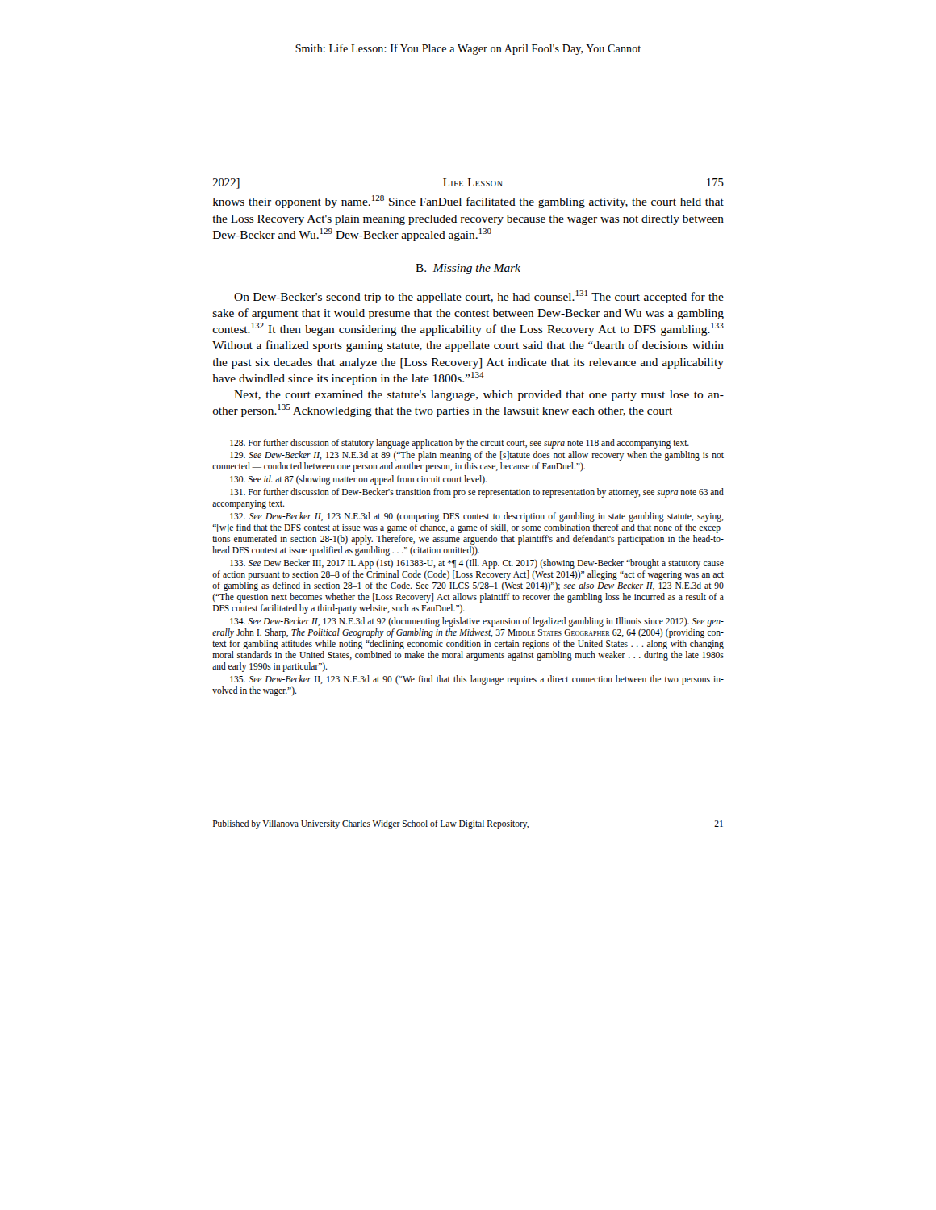Smith: Life Lesson: If You Place a Wager on April Fool's Day, You Cannot
2022] Life Lesson 175
knows their opponent by name.128 Since FanDuel facilitated the gambling activity, the court held that the Loss Recovery Act's plain meaning precluded recovery because the wager was not directly between Dew-Becker and Wu.129 Dew-Becker appealed again.130
B. Missing the Mark
On Dew-Becker's second trip to the appellate court, he had counsel.131 The court accepted for the sake of argument that it would presume that the contest between Dew-Becker and Wu was a gambling contest.132 It then began considering the applicability of the Loss Recovery Act to DFS gambling.133 Without a finalized sports gaming statute, the appellate court said that the “dearth of decisions within the past six decades that analyze the [Loss Recovery] Act indicate that its relevance and applicability have dwindled since its inception in the late 1800s.”134
Next, the court examined the statute's language, which provided that one party must lose to another person.135 Acknowledging that the two parties in the lawsuit knew each other, the court
128. For further discussion of statutory language application by the circuit court, see supra note 118 and accompanying text.
129. See Dew-Becker II, 123 N.E.3d at 89 (“The plain meaning of the [s]tatute does not allow recovery when the gambling is not connected — conducted between one person and another person, in this case, because of FanDuel.”).
130. See id. at 87 (showing matter on appeal from circuit court level).
131. For further discussion of Dew-Becker's transition from pro se representation to representation by attorney, see supra note 63 and accompanying text.
132. See Dew-Becker II, 123 N.E.3d at 90 (comparing DFS contest to description of gambling in state gambling statute, saying, “[w]e find that the DFS contest at issue was a game of chance, a game of skill, or some combination thereof and that none of the exceptions enumerated in section 28-1(b) apply. Therefore, we assume arguendo that plaintiff's and defendant's participation in the head-to-head DFS contest at issue qualified as gambling . . .” (citation omitted)).
133. See Dew Becker III, 2017 IL App (1st) 161383-U, at *¶ 4 (Ill. App. Ct. 2017) (showing Dew-Becker “brought a statutory cause of action pursuant to section 28–8 of the Criminal Code (Code) [Loss Recovery Act] (West 2014))” alleging “act of wagering was an act of gambling as defined in section 28–1 of the Code. See 720 ILCS 5/28–1 (West 2014))”); see also Dew-Becker II, 123 N.E.3d at 90 (“The question next becomes whether the [Loss Recovery] Act allows plaintiff to recover the gambling loss he incurred as a result of a DFS contest facilitated by a third-party website, such as FanDuel.”).
134. See Dew-Becker II, 123 N.E.3d at 92 (documenting legislative expansion of legalized gambling in Illinois since 2012). See generally John I. Sharp, The Political Geography of Gambling in the Midwest, 37 Middle States Geographer 62, 64 (2004) (providing context for gambling attitudes while noting “declining economic condition in certain regions of the United States . . . along with changing moral standards in the United States, combined to make the moral arguments against gambling much weaker . . . during the late 1980s and early 1990s in particular”).
135. See Dew-Becker II, 123 N.E.3d at 90 (“We find that this language requires a direct connection between the two persons involved in the wager.”).
Published by Villanova University Charles Widger School of Law Digital Repository, 21